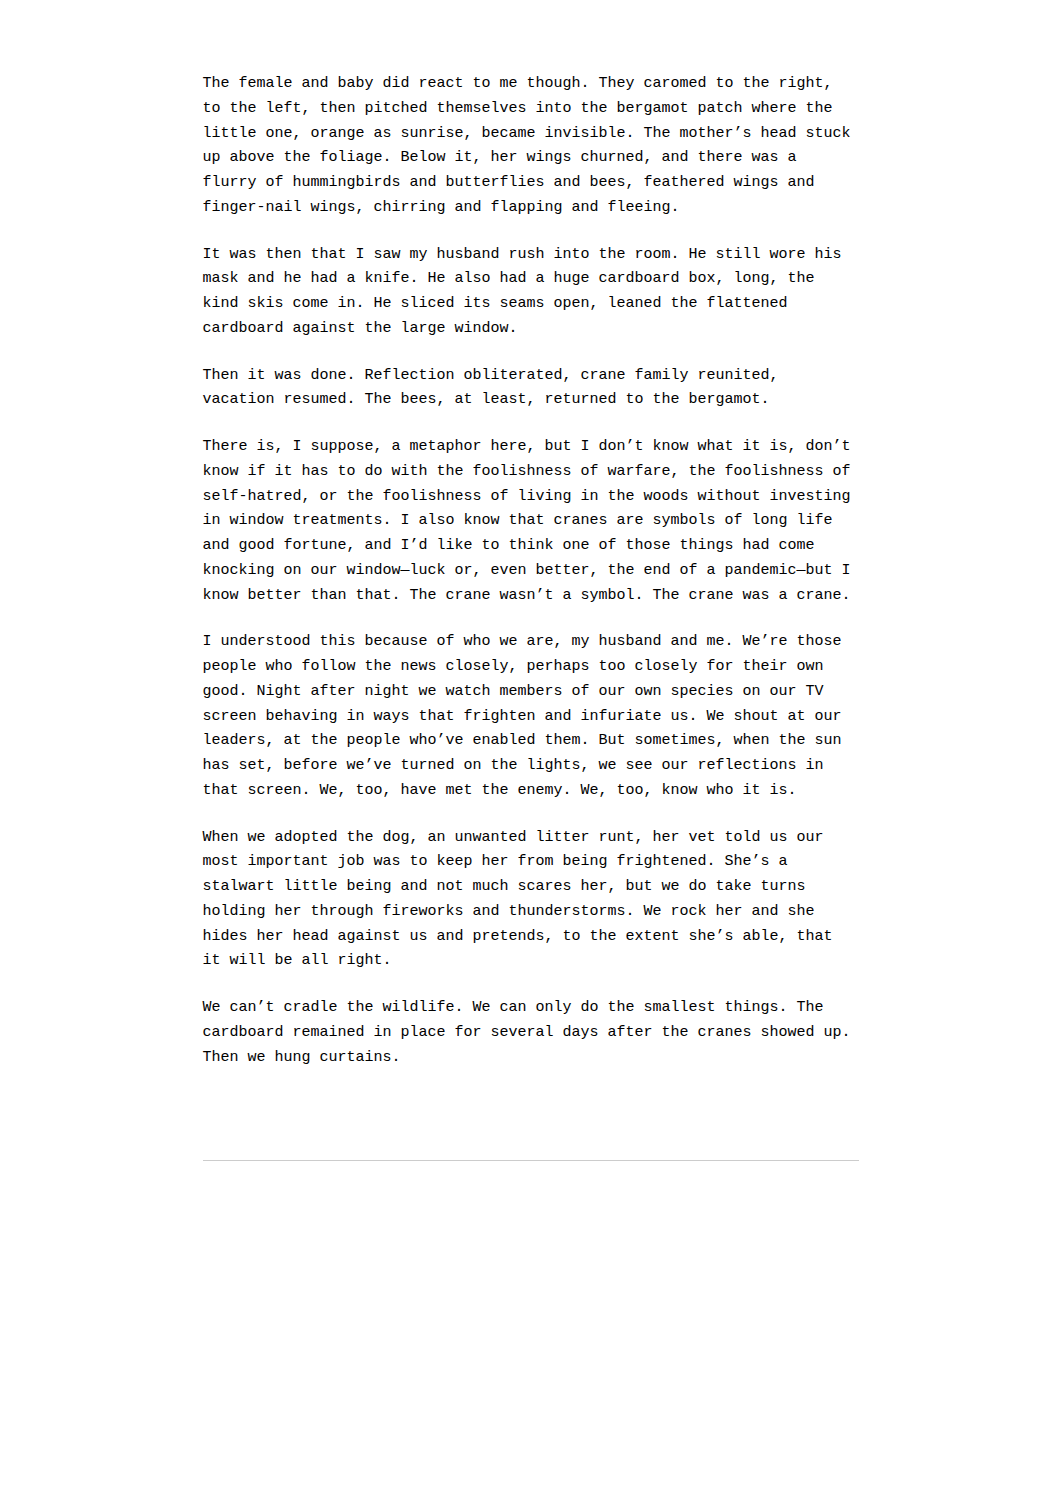The female and baby did react to me though. They caromed to the right, to the left, then pitched themselves into the bergamot patch where the little one, orange as sunrise, became invisible. The mother’s head stuck up above the foliage. Below it, her wings churned, and there was a flurry of hummingbirds and butterflies and bees, feathered wings and finger-nail wings, chirring and flapping and fleeing.
It was then that I saw my husband rush into the room. He still wore his mask and he had a knife. He also had a huge cardboard box, long, the kind skis come in. He sliced its seams open, leaned the flattened cardboard against the large window.
Then it was done. Reflection obliterated, crane family reunited, vacation resumed. The bees, at least, returned to the bergamot.
There is, I suppose, a metaphor here, but I don’t know what it is, don’t know if it has to do with the foolishness of warfare, the foolishness of self-hatred, or the foolishness of living in the woods without investing in window treatments. I also know that cranes are symbols of long life and good fortune, and I’d like to think one of those things had come knocking on our window—luck or, even better, the end of a pandemic—but I know better than that. The crane wasn’t a symbol. The crane was a crane.
I understood this because of who we are, my husband and me. We’re those people who follow the news closely, perhaps too closely for their own good. Night after night we watch members of our own species on our TV screen behaving in ways that frighten and infuriate us. We shout at our leaders, at the people who’ve enabled them. But sometimes, when the sun has set, before we’ve turned on the lights, we see our reflections in that screen. We, too, have met the enemy. We, too, know who it is.
When we adopted the dog, an unwanted litter runt, her vet told us our most important job was to keep her from being frightened. She’s a stalwart little being and not much scares her, but we do take turns holding her through fireworks and thunderstorms. We rock her and she hides her head against us and pretends, to the extent she’s able, that it will be all right.
We can’t cradle the wildlife. We can only do the smallest things. The cardboard remained in place for several days after the cranes showed up. Then we hung curtains.